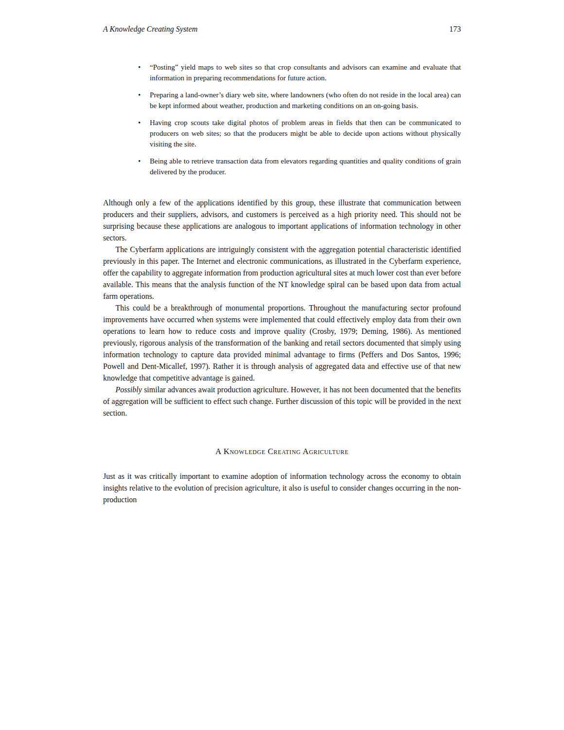A Knowledge Creating System 173
“Posting” yield maps to web sites so that crop consultants and advisors can examine and evaluate that information in preparing recommendations for future action.
Preparing a land-owner’s diary web site, where landowners (who often do not reside in the local area) can be kept informed about weather, production and marketing conditions on an on-going basis.
Having crop scouts take digital photos of problem areas in fields that then can be communicated to producers on web sites; so that the producers might be able to decide upon actions without physically visiting the site.
Being able to retrieve transaction data from elevators regarding quantities and quality conditions of grain delivered by the producer.
Although only a few of the applications identified by this group, these illustrate that communication between producers and their suppliers, advisors, and customers is perceived as a high priority need. This should not be surprising because these applications are analogous to important applications of information technology in other sectors.
The Cyberfarm applications are intriguingly consistent with the aggregation potential characteristic identified previously in this paper. The Internet and electronic communications, as illustrated in the Cyberfarm experience, offer the capability to aggregate information from production agricultural sites at much lower cost than ever before available. This means that the analysis function of the NT knowledge spiral can be based upon data from actual farm operations.
This could be a breakthrough of monumental proportions. Throughout the manufacturing sector profound improvements have occurred when systems were implemented that could effectively employ data from their own operations to learn how to reduce costs and improve quality (Crosby, 1979; Deming, 1986). As mentioned previously, rigorous analysis of the transformation of the banking and retail sectors documented that simply using information technology to capture data provided minimal advantage to firms (Peffers and Dos Santos, 1996; Powell and Dent-Micallef, 1997). Rather it is through analysis of aggregated data and effective use of that new knowledge that competitive advantage is gained.
Possibly similar advances await production agriculture. However, it has not been documented that the benefits of aggregation will be sufficient to effect such change. Further discussion of this topic will be provided in the next section.
A Knowledge Creating Agriculture
Just as it was critically important to examine adoption of information technology across the economy to obtain insights relative to the evolution of precision agriculture, it also is useful to consider changes occurring in the non-production